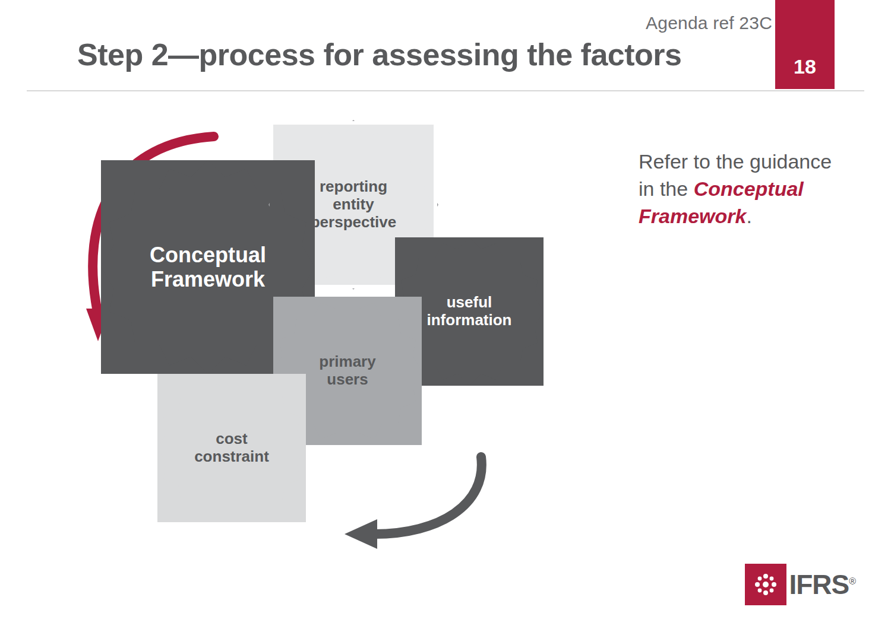Agenda ref 23C
18
Step 2—process for assessing the factors
Refer to the guidance in the Conceptual Framework.
reporting
entity
perspective
Conceptual
Framework
useful
information
primary
users
cost
constraint
IFRS®